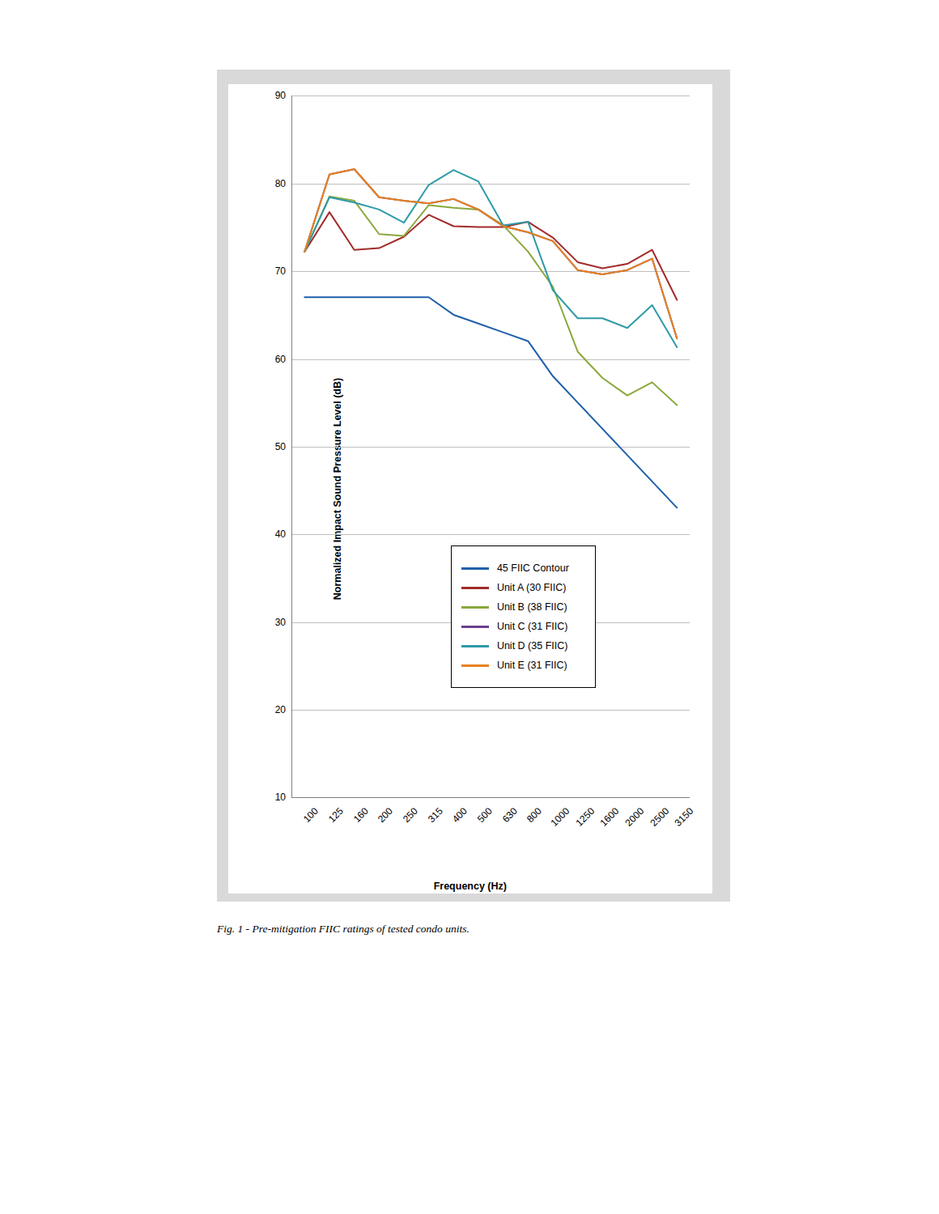Normalized Impact Sound Pressure Level (dB)
Frequency (Hz)
90
80
70
60
50
40
30
20
10
100
125
160
200
250
315
400
500
630
800
1000
1250
1600
2000
2500
3150
45 FIIC Contour
Unit A (30 FIIC)
Unit B (38 FIIC)
Unit C (31 FIIC)
Unit D (35 FIIC)
Unit E (31 FIIC)
Fig. 1 - Pre-mitigation FIIC ratings of tested condo units.